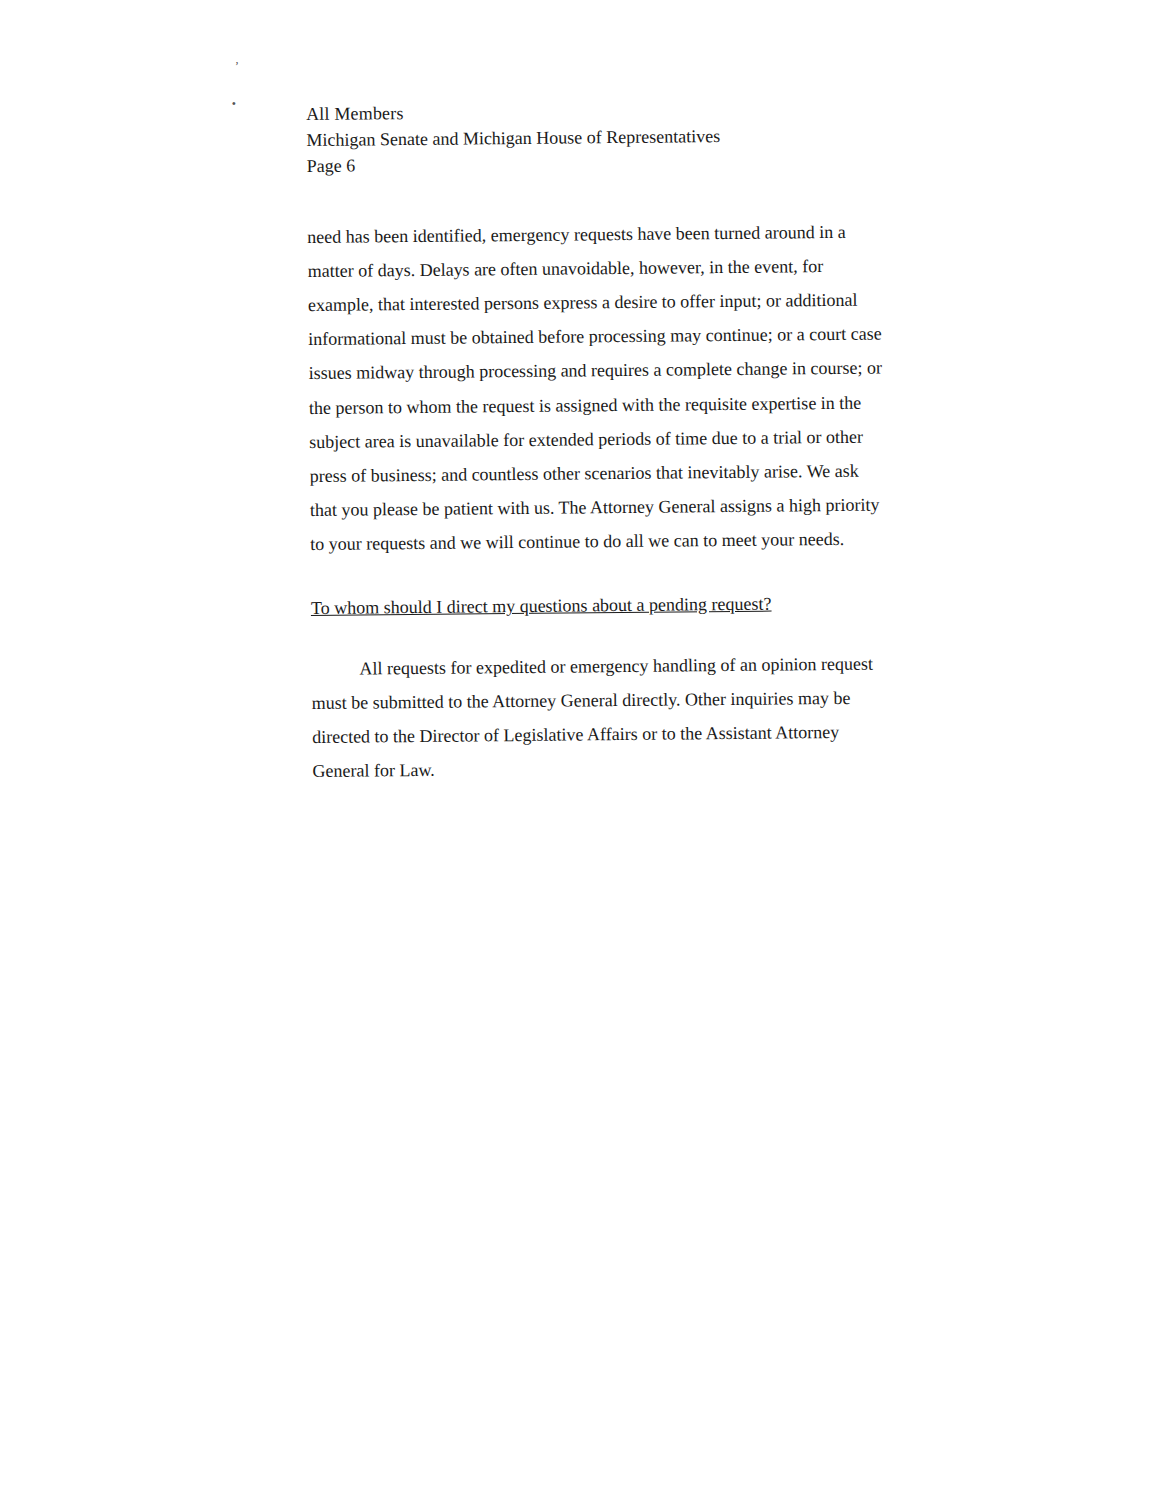, •
All Members
Michigan Senate and Michigan House of Representatives
Page 6
need has been identified, emergency requests have been turned around in a matter of days. Delays are often unavoidable, however, in the event, for example, that interested persons express a desire to offer input; or additional informational must be obtained before processing may continue; or a court case issues midway through processing and requires a complete change in course; or the person to whom the request is assigned with the requisite expertise in the subject area is unavailable for extended periods of time due to a trial or other press of business; and countless other scenarios that inevitably arise. We ask that you please be patient with us. The Attorney General assigns a high priority to your requests and we will continue to do all we can to meet your needs.
To whom should I direct my questions about a pending request?
All requests for expedited or emergency handling of an opinion request must be submitted to the Attorney General directly. Other inquiries may be directed to the Director of Legislative Affairs or to the Assistant Attorney General for Law.